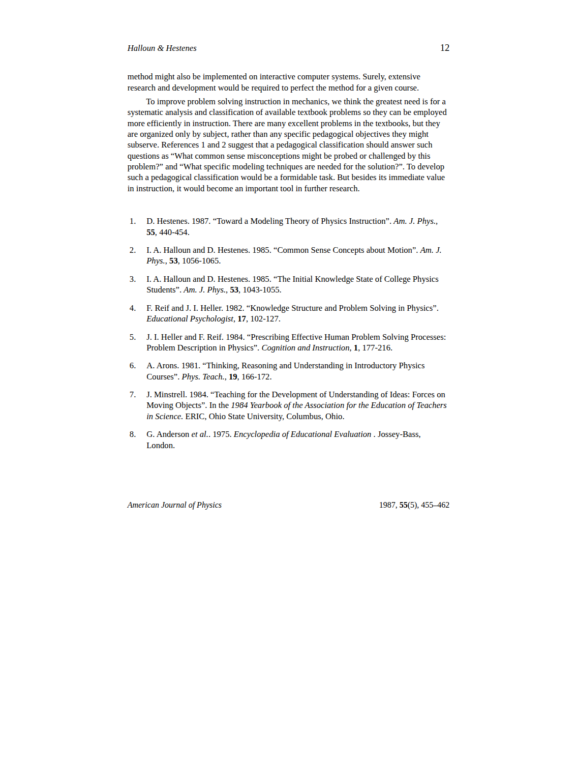Halloun & Hestenes 12
method might also be implemented on interactive computer systems. Surely, extensive research and development would be required to perfect the method for a given course.
To improve problem solving instruction in mechanics, we think the greatest need is for a systematic analysis and classification of available textbook problems so they can be employed more efficiently in instruction. There are many excellent problems in the textbooks, but they are organized only by subject, rather than any specific pedagogical objectives they might subserve. References 1 and 2 suggest that a pedagogical classification should answer such questions as “What common sense misconceptions might be probed or challenged by this problem?” and “What specific modeling techniques are needed for the solution?”. To develop such a pedagogical classification would be a formidable task. But besides its immediate value in instruction, it would become an important tool in further research.
D. Hestenes. 1987. “Toward a Modeling Theory of Physics Instruction”. Am. J. Phys., 55, 440-454.
I. A. Halloun and D. Hestenes. 1985. “Common Sense Concepts about Motion”. Am. J. Phys., 53, 1056-1065.
I. A. Halloun and D. Hestenes. 1985. “The Initial Knowledge State of College Physics Students”. Am. J. Phys., 53, 1043-1055.
F. Reif and J. I. Heller. 1982. “Knowledge Structure and Problem Solving in Physics”. Educational Psychologist, 17, 102-127.
J. I. Heller and F. Reif. 1984. “Prescribing Effective Human Problem Solving Processes: Problem Description in Physics”. Cognition and Instruction, 1, 177-216.
A. Arons. 1981. “Thinking, Reasoning and Understanding in Introductory Physics Courses”. Phys. Teach., 19, 166-172.
J. Minstrell. 1984. “Teaching for the Development of Understanding of Ideas: Forces on Moving Objects”. In the 1984 Yearbook of the Association for the Education of Teachers in Science. ERIC, Ohio State University, Columbus, Ohio.
G. Anderson et al.. 1975. Encyclopedia of Educational Evaluation . Jossey-Bass, London.
American Journal of Physics 1987, 55(5), 455–462